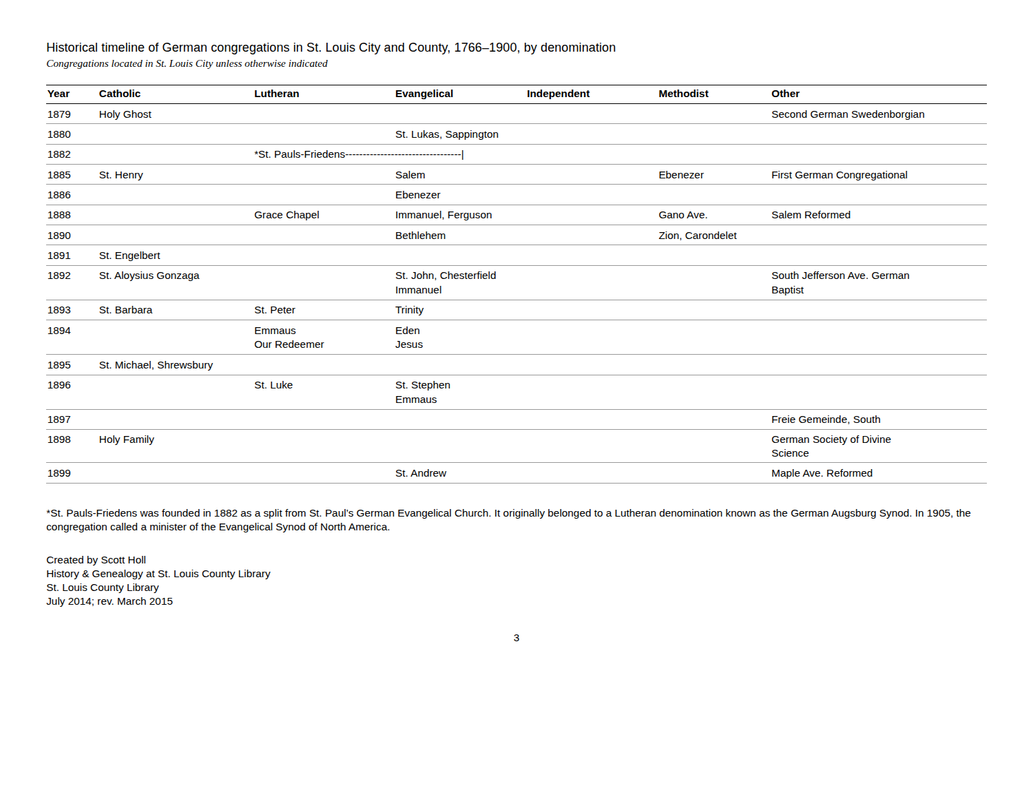Historical timeline of German congregations in St. Louis City and County, 1766–1900, by denomination
Congregations located in St. Louis City unless otherwise indicated
| Year | Catholic | Lutheran | Evangelical | Independent | Methodist | Other |
| --- | --- | --- | --- | --- | --- | --- |
| 1879 | Holy Ghost | | | | | Second German Swedenborgian |
| 1880 | | | St. Lukas, Sappington | | | |
| 1882 | | *St. Pauls-Friedens---------------------------------/ | | |
| 1885 | St. Henry | | Salem | | Ebenezer | First German Congregational |
| 1886 | | | Ebenezer | | | |
| 1888 | | Grace Chapel | Immanuel, Ferguson | | Gano Ave. | Salem Reformed |
| 1890 | | | Bethlehem | | Zion, Carondelet | |
| 1891 | St. Engelbert | | | | | |
| 1892 | St. Aloysius Gonzaga | | St. John, Chesterfield | | | South Jefferson Ave. German |
| | | | Immanuel | | | Baptist |
| 1893 | St. Barbara | St. Peter | Trinity | | | |
| 1894 | | Emmaus | Eden | | | |
| | | Our Redeemer | Jesus | | | |
| 1895 | St. Michael, Shrewsbury | | | | | |
| 1896 | | St. Luke | St. Stephen | | | |
| | | | Emmaus | | | |
| 1897 | | | | | | Freie Gemeinde, South |
| 1898 | Holy Family | | | | | German Society of Divine Science |
| 1899 | | | St. Andrew | | | Maple Ave. Reformed |
*St. Pauls-Friedens was founded in 1882 as a split from St. Paul’s German Evangelical Church. It originally belonged to a Lutheran denomination known as the German Augsburg Synod. In 1905, the congregation called a minister of the Evangelical Synod of North America.
Created by Scott Holl
History & Genealogy at St. Louis County Library
St. Louis County Library
July 2014; rev. March 2015
3